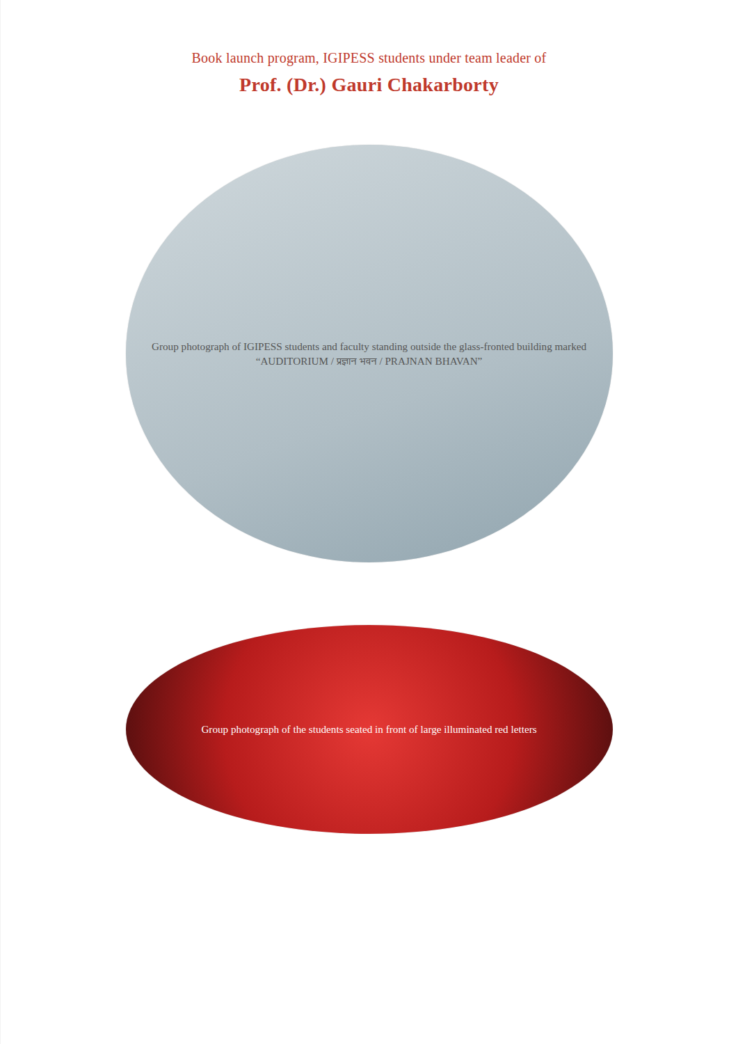Book launch program, IGIPESS students under team leader of
Prof. (Dr.) Gauri Chakarborty
Group photograph of IGIPESS students and faculty standing outside the glass-fronted building marked “AUDITORIUM / प्रज्ञान भवन / PRAJNAN BHAVAN”
Students and faculty outside Prajnan Bhavan auditorium.
Group photograph of the students seated in front of large illuminated red letters
Students seated in front of illuminated signage at the venue.